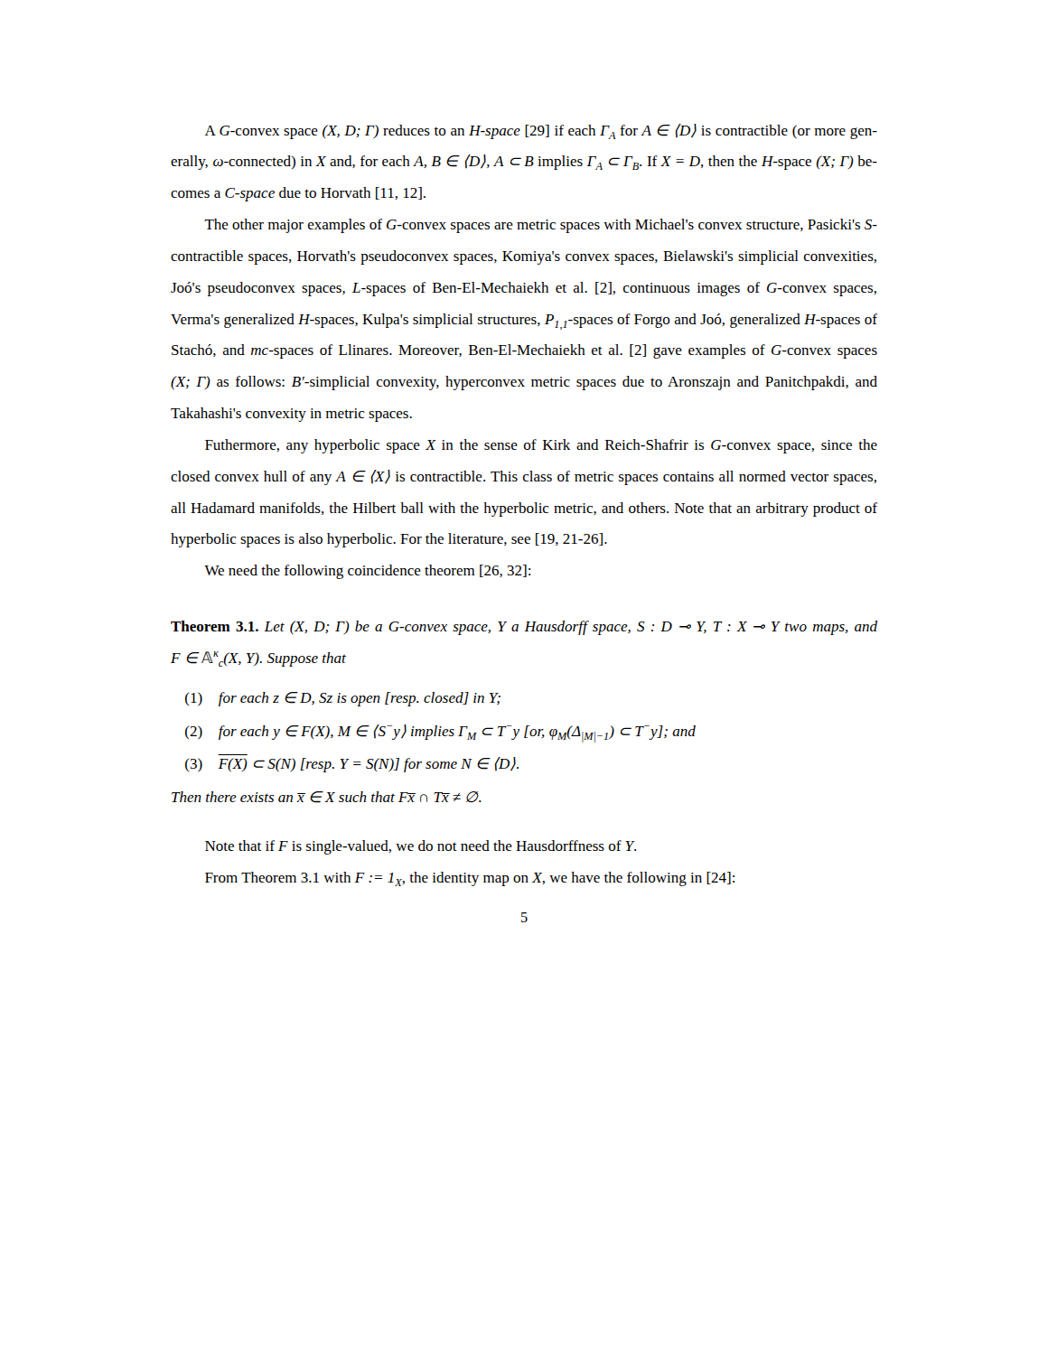A G-convex space (X, D; Γ) reduces to an H-space [29] if each ΓA for A ∈ ⟨D⟩ is contractible (or more generally, ω-connected) in X and, for each A, B ∈ ⟨D⟩, A ⊂ B implies ΓA ⊂ ΓB. If X = D, then the H-space (X; Γ) becomes a C-space due to Horvath [11, 12].
The other major examples of G-convex spaces are metric spaces with Michael's convex structure, Pasicki's S-contractible spaces, Horvath's pseudoconvex spaces, Komiya's convex spaces, Bielawski's simplicial convexities, Joó's pseudoconvex spaces, L-spaces of Ben-El-Mechaiekh et al. [2], continuous images of G-convex spaces, Verma's generalized H-spaces, Kulpa's simplicial structures, P1,1-spaces of Forgo and Joó, generalized H-spaces of Stachó, and mc-spaces of Llinares. Moreover, Ben-El-Mechaiekh et al. [2] gave examples of G-convex spaces (X; Γ) as follows: B′-simplicial convexity, hyperconvex metric spaces due to Aronszajn and Panitchpakdi, and Takahashi's convexity in metric spaces.
Futhermore, any hyperbolic space X in the sense of Kirk and Reich-Shafrir is G-convex space, since the closed convex hull of any A ∈ ⟨X⟩ is contractible. This class of metric spaces contains all normed vector spaces, all Hadamard manifolds, the Hilbert ball with the hyperbolic metric, and others. Note that an arbitrary product of hyperbolic spaces is also hyperbolic. For the literature, see [19, 21-26].
We need the following coincidence theorem [26, 32]:
Theorem 3.1. Let (X, D; Γ) be a G-convex space, Y a Hausdorff space, S : D ⊸ Y, T : X ⊸ Y two maps, and F ∈ 𝔸κc(X, Y). Suppose that
(1) for each z ∈ D, Sz is open [resp. closed] in Y;
(2) for each y ∈ F(X), M ∈ ⟨S−y⟩ implies ΓM ⊂ T−y [or, φM(Δ|M|−1) ⊂ T−y]; and
(3) F(X) ⊂ S(N) [resp. Y = S(N)] for some N ∈ ⟨D⟩.
Then there exists an x̅ ∈ X such that Fx̅ ∩ Tx̅ ≠ ∅.
Note that if F is single-valued, we do not need the Hausdorffness of Y.
From Theorem 3.1 with F := 1X, the identity map on X, we have the following in [24]:
5